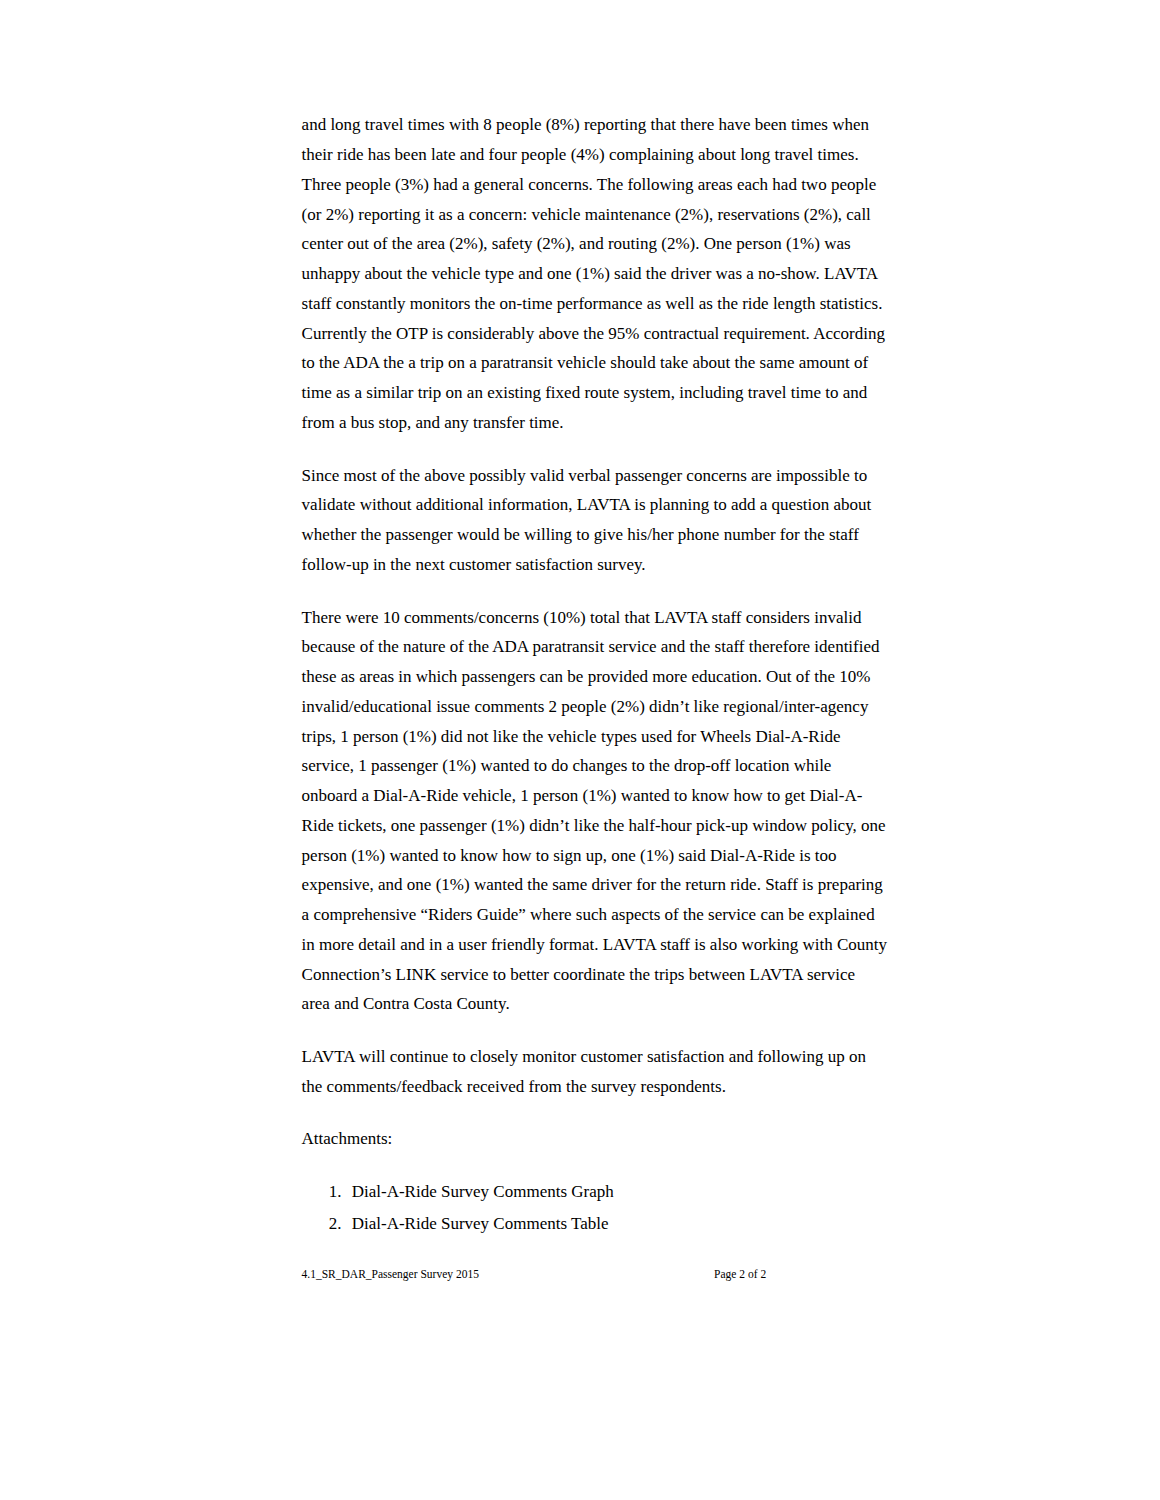and long travel times with 8 people (8%) reporting that there have been times when their ride has been late and four people (4%) complaining about long travel times. Three people (3%) had a general concerns. The following areas each had two people (or 2%) reporting it as a concern: vehicle maintenance (2%), reservations (2%), call center out of the area (2%), safety (2%), and routing (2%). One person (1%) was unhappy about the vehicle type and one (1%) said the driver was a no-show. LAVTA staff constantly monitors the on-time performance as well as the ride length statistics. Currently the OTP is considerably above the 95% contractual requirement. According to the ADA the a trip on a paratransit vehicle should take about the same amount of time as a similar trip on an existing fixed route system, including travel time to and from a bus stop, and any transfer time.
Since most of the above possibly valid verbal passenger concerns are impossible to validate without additional information, LAVTA is planning to add a question about whether the passenger would be willing to give his/her phone number for the staff follow-up in the next customer satisfaction survey.
There were 10 comments/concerns (10%) total that LAVTA staff considers invalid because of the nature of the ADA paratransit service and the staff therefore identified these as areas in which passengers can be provided more education. Out of the 10% invalid/educational issue comments 2 people (2%) didn’t like regional/inter-agency trips, 1 person (1%) did not like the vehicle types used for Wheels Dial-A-Ride service, 1 passenger (1%) wanted to do changes to the drop-off location while onboard a Dial-A-Ride vehicle, 1 person (1%) wanted to know how to get Dial-A-Ride tickets, one passenger (1%) didn’t like the half-hour pick-up window policy, one person (1%) wanted to know how to sign up, one (1%) said Dial-A-Ride is too expensive, and one (1%) wanted the same driver for the return ride. Staff is preparing a comprehensive “Riders Guide” where such aspects of the service can be explained in more detail and in a user friendly format. LAVTA staff is also working with County Connection’s LINK service to better coordinate the trips between LAVTA service area and Contra Costa County.
LAVTA will continue to closely monitor customer satisfaction and following up on the comments/feedback received from the survey respondents.
Attachments:
Dial-A-Ride Survey Comments Graph
Dial-A-Ride Survey Comments Table
4.1_SR_DAR_Passenger Survey 2015 Page 2 of 2